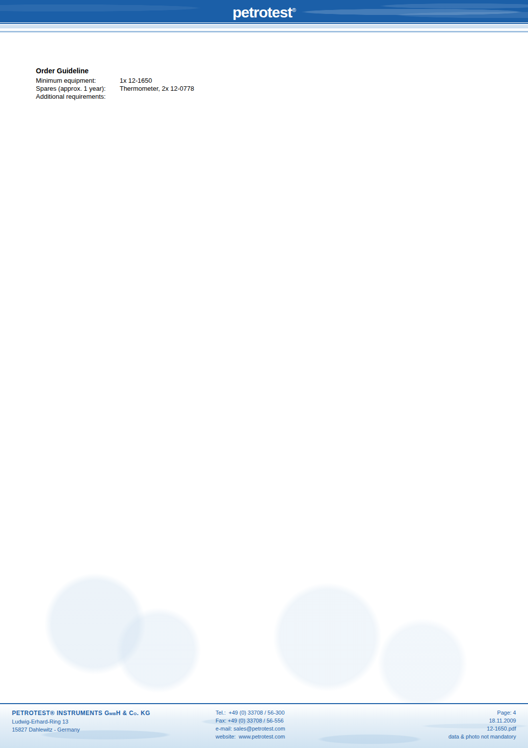petrotest®
Order Guideline
| Minimum equipment: | 1x 12-1650 |
| Spares (approx. 1 year): | Thermometer, 2x 12-0778 |
| Additional requirements: | |
PETROTEST® INSTRUMENTS GmbH & Co. KG
Ludwig-Erhard-Ring 13
15827 Dahlewitz - Germany
Tel.: +49 (0) 33708 / 56-300
Fax: +49 (0) 33708 / 56-556
e-mail: sales@petrotest.com
website: www.petrotest.com
Page: 4
18.11.2009
12-1650.pdf
data & photo not mandatory